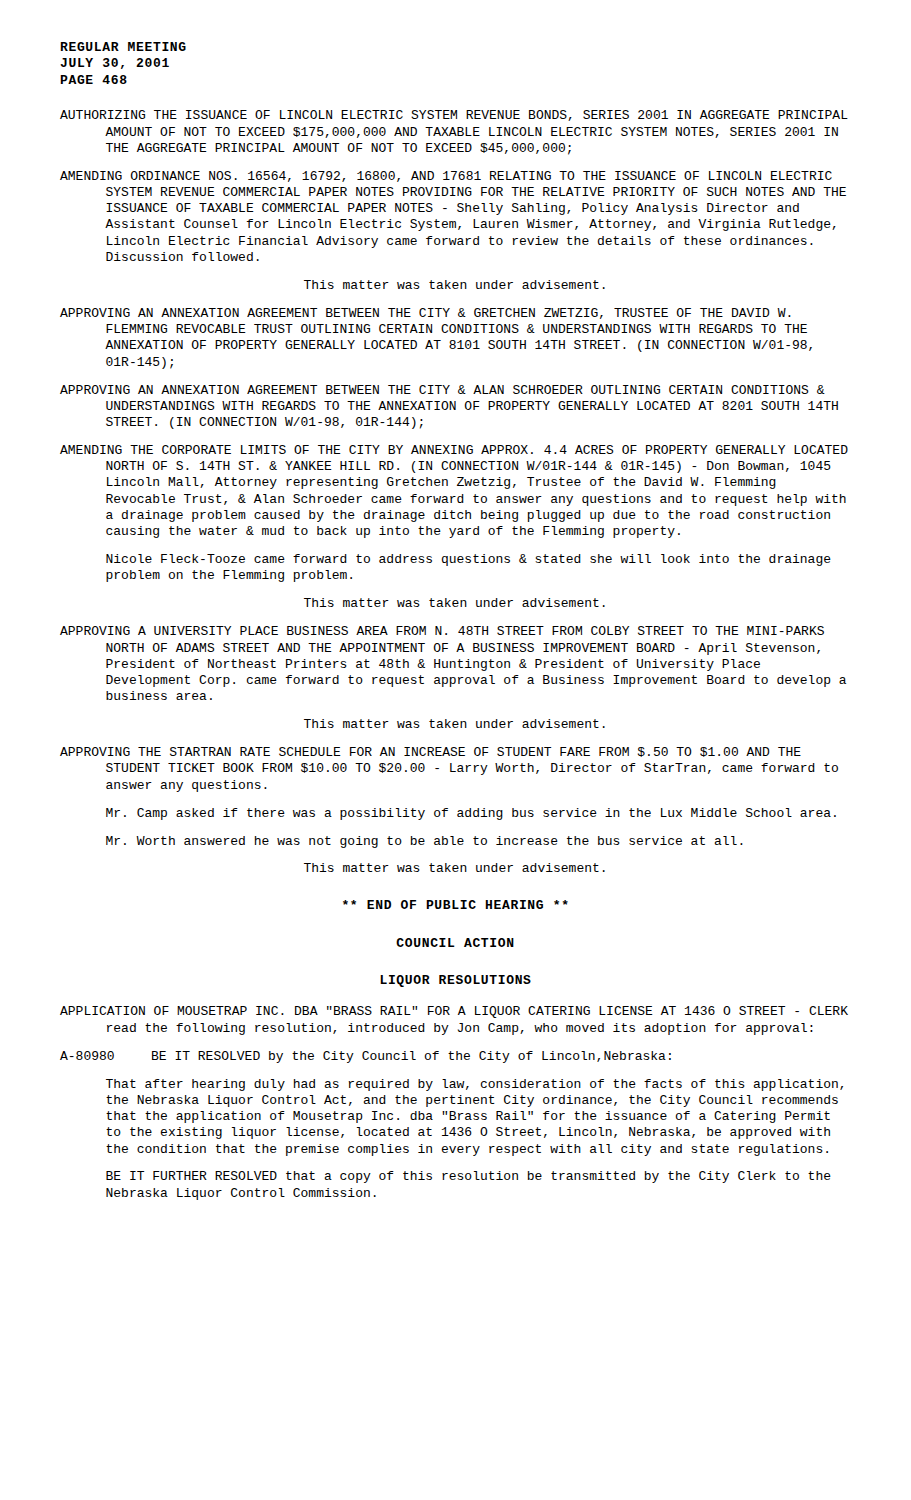REGULAR MEETING
JULY 30, 2001
PAGE 468
AUTHORIZING THE ISSUANCE OF LINCOLN ELECTRIC SYSTEM REVENUE BONDS, SERIES 2001 IN AGGREGATE PRINCIPAL AMOUNT OF NOT TO EXCEED $175,000,000 AND TAXABLE LINCOLN ELECTRIC SYSTEM NOTES, SERIES 2001 IN THE AGGREGATE PRINCIPAL AMOUNT OF NOT TO EXCEED $45,000,000;
AMENDING ORDINANCE NOS. 16564, 16792, 16800, AND 17681 RELATING TO THE ISSUANCE OF LINCOLN ELECTRIC SYSTEM REVENUE COMMERCIAL PAPER NOTES PROVIDING FOR THE RELATIVE PRIORITY OF SUCH NOTES AND THE ISSUANCE OF TAXABLE COMMERCIAL PAPER NOTES - Shelly Sahling, Policy Analysis Director and Assistant Counsel for Lincoln Electric System, Lauren Wismer, Attorney, and Virginia Rutledge, Lincoln Electric Financial Advisory came forward to review the details of these ordinances. Discussion followed.
This matter was taken under advisement.
APPROVING AN ANNEXATION AGREEMENT BETWEEN THE CITY & GRETCHEN ZWETZIG, TRUSTEE OF THE DAVID W. FLEMMING REVOCABLE TRUST OUTLINING CERTAIN CONDITIONS & UNDERSTANDINGS WITH REGARDS TO THE ANNEXATION OF PROPERTY GENERALLY LOCATED AT 8101 SOUTH 14TH STREET. (IN CONNECTION W/01-98, 01R-145);
APPROVING AN ANNEXATION AGREEMENT BETWEEN THE CITY & ALAN SCHROEDER OUTLINING CERTAIN CONDITIONS & UNDERSTANDINGS WITH REGARDS TO THE ANNEXATION OF PROPERTY GENERALLY LOCATED AT 8201 SOUTH 14TH STREET. (IN CONNECTION W/01-98, 01R-144);
AMENDING THE CORPORATE LIMITS OF THE CITY BY ANNEXING APPROX. 4.4 ACRES OF PROPERTY GENERALLY LOCATED NORTH OF S. 14TH ST. & YANKEE HILL RD. (IN CONNECTION W/01R-144 & 01R-145) - Don Bowman, 1045 Lincoln Mall, Attorney representing Gretchen Zwetzig, Trustee of the David W. Flemming Revocable Trust, & Alan Schroeder came forward to answer any questions and to request help with a drainage problem caused by the drainage ditch being plugged up due to the road construction causing the water & mud to back up into the yard of the Flemming property.
Nicole Fleck-Tooze came forward to address questions & stated she will look into the drainage problem on the Flemming problem.
This matter was taken under advisement.
APPROVING A UNIVERSITY PLACE BUSINESS AREA FROM N. 48TH STREET FROM COLBY STREET TO THE MINI-PARKS NORTH OF ADAMS STREET AND THE APPOINTMENT OF A BUSINESS IMPROVEMENT BOARD - April Stevenson, President of Northeast Printers at 48th & Huntington & President of University Place Development Corp. came forward to request approval of a Business Improvement Board to develop a business area.
This matter was taken under advisement.
APPROVING THE STARTRAN RATE SCHEDULE FOR AN INCREASE OF STUDENT FARE FROM $.50 TO $1.00 AND THE STUDENT TICKET BOOK FROM $10.00 TO $20.00 - Larry Worth, Director of StarTran, came forward to answer any questions.
Mr. Camp asked if there was a possibility of adding bus service in the Lux Middle School area.
Mr. Worth answered he was not going to be able to increase the bus service at all.
This matter was taken under advisement.
** END OF PUBLIC HEARING **
COUNCIL ACTION
LIQUOR RESOLUTIONS
APPLICATION OF MOUSETRAP INC. DBA "BRASS RAIL" FOR A LIQUOR CATERING LICENSE AT 1436 O STREET - CLERK read the following resolution, introduced by Jon Camp, who moved its adoption for approval:
A-80980 BE IT RESOLVED by the City Council of the City of Lincoln,Nebraska:
That after hearing duly had as required by law, consideration of the facts of this application, the Nebraska Liquor Control Act, and the pertinent City ordinance, the City Council recommends that the application of Mousetrap Inc. dba "Brass Rail" for the issuance of a Catering Permit to the existing liquor license, located at 1436 O Street, Lincoln, Nebraska, be approved with the condition that the premise complies in every respect with all city and state regulations.
BE IT FURTHER RESOLVED that a copy of this resolution be transmitted by the City Clerk to the Nebraska Liquor Control Commission.